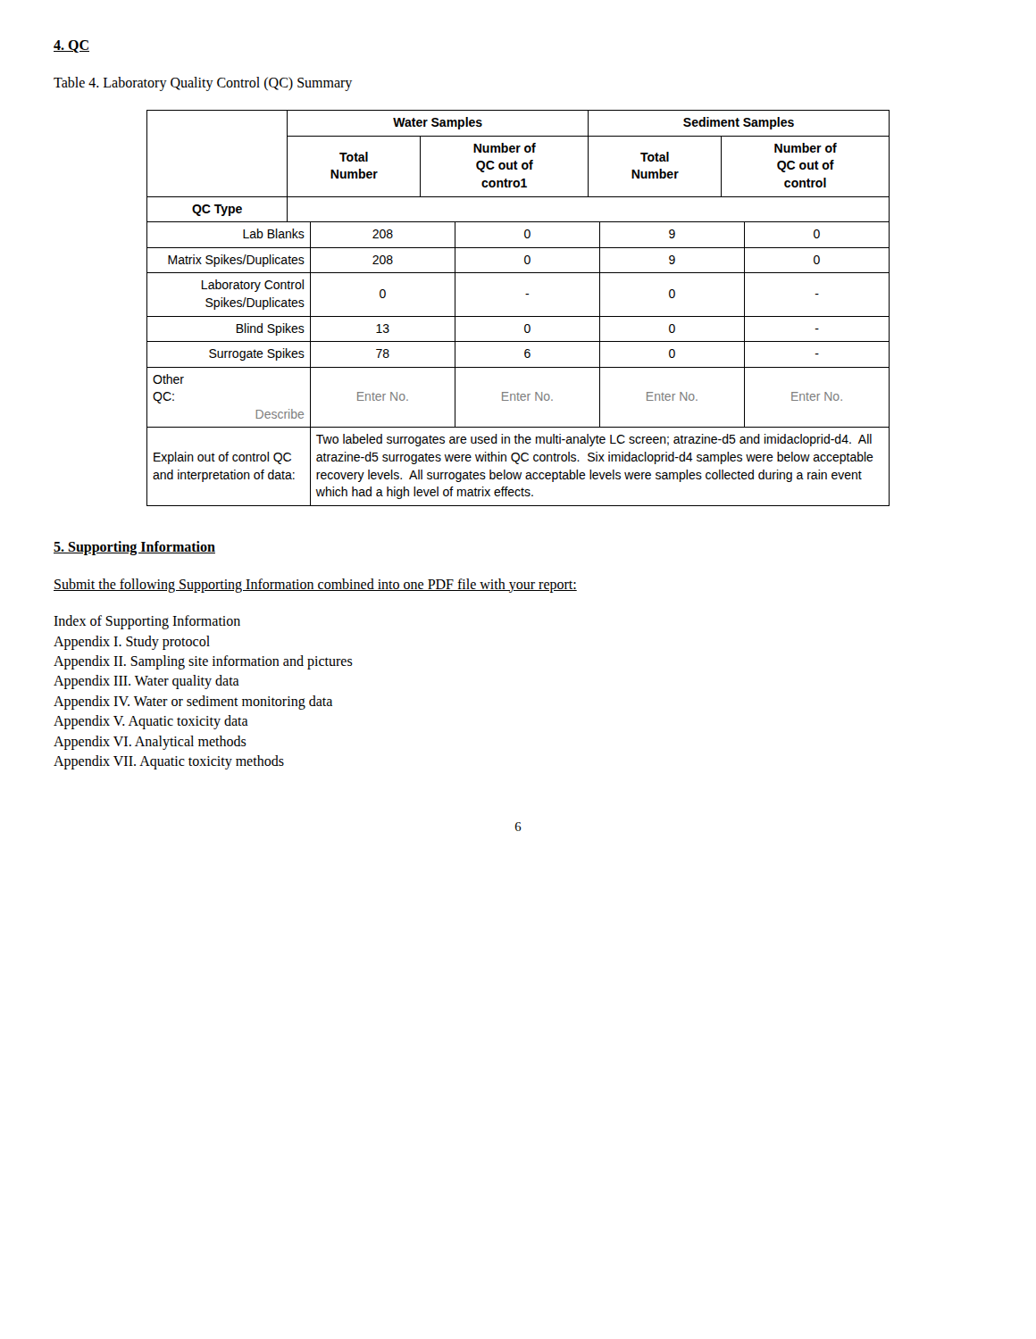4. QC
Table 4. Laboratory Quality Control (QC) Summary
| | Water Samples | Sediment Samples |
| --- | --- | --- |
| Total Number | Number of QC out of contro1 | Total Number | Number of QC out of control |
| QC Type | |
| Lab Blanks | 208 | 0 | 9 | 0 |
| Matrix Spikes/Duplicates | 208 | 0 | 9 | 0 |
| Laboratory Control Spikes/Duplicates | 0 | - | 0 | - |
| Blind Spikes | 13 | 0 | 0 | - |
| Surrogate Spikes | 78 | 6 | 0 | - |
| Other QC: Describe | Enter No. | Enter No. | Enter No. | Enter No. |
| Explain out of control QC and interpretation of data: | Two labeled surrogates are used in the multi-analyte LC screen; atrazine-d5 and imidacloprid-d4. All atrazine-d5 surrogates were within QC controls. Six imidacloprid-d4 samples were below acceptable recovery levels. All surrogates below acceptable levels were samples collected during a rain event which had a high level of matrix effects. |
5. Supporting Information
Submit the following Supporting Information combined into one PDF file with your report:
Index of Supporting Information
Appendix I. Study protocol
Appendix II. Sampling site information and pictures
Appendix III. Water quality data
Appendix IV. Water or sediment monitoring data
Appendix V. Aquatic toxicity data
Appendix VI. Analytical methods
Appendix VII. Aquatic toxicity methods
6